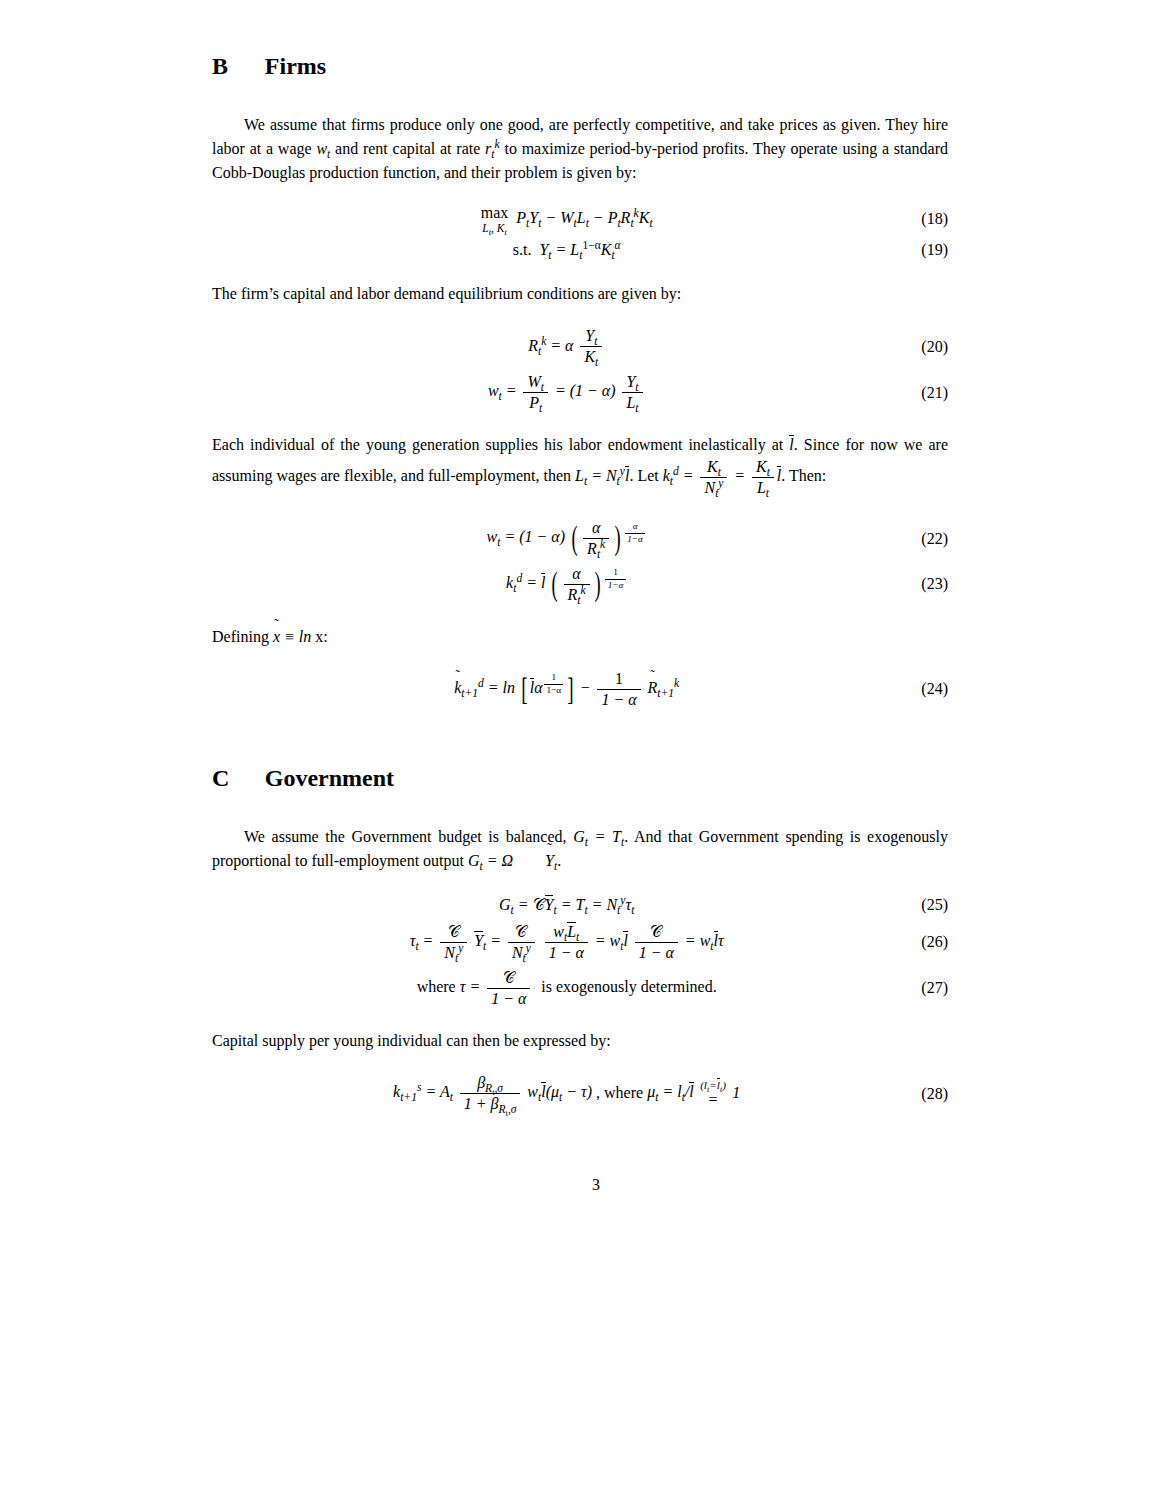BFirms
We assume that firms produce only one good, are perfectly competitive, and take prices as given. They hire labor at a wage wt and rent capital at rate rtk to maximize period-by-period profits. They operate using a standard Cobb-Douglas production function, and their problem is given by:
| max L t , K t P t Y t − W t L t − P t R t k K t | (18) |
| s.t. Y t = L t 1− α K t α | (19) |
The firm’s capital and labor demand equilibrium conditions are given by:
| R t k = α Y t K t | (20) |
| w t = W t P t = (1 − α) Y t L t | (21) |
Each individual of the young generation supplies his labor endowment inelastically at l. Since for now we are assuming wages are flexible, and full-employment, then Lt = Ntyl. Let ktd = Kt Nty = Kt Lt l. Then:
| w t = (1 − α) ( α R t k ) α 1−α | (22) |
| k t d = l ( α R t k ) 1 1−α | (23) |
Defining ˜x ≡ ln x:
| ˜ k t+1 d = ln [ l α 1 1−α ] − 1 1 − α ˜ R t+1 k | (24) |
CGovernment
We assume the Government budget is balanced, Gt = Tt. And that Government spending is exogenously proportional to full-employment output Gt = Ω˜Yt.
| G t = 𝒞 Y t = T t = N t y τ t | (25) |
| τ t = 𝒞 N t y Y t = 𝒞 N t y w t L t 1 − α = w t l 𝒞 1 − α = w t l τ | (26) |
| where τ = 𝒞 1 − α is exogenously determined. | (27) |
Capital supply per young individual can then be expressed by:
| k t+1 s = A t β R t ,σ 1 + β R t ,σ w t l (μ t − τ) , where μ t = l t / l (l t = l t ) = 1 | (28) |
3